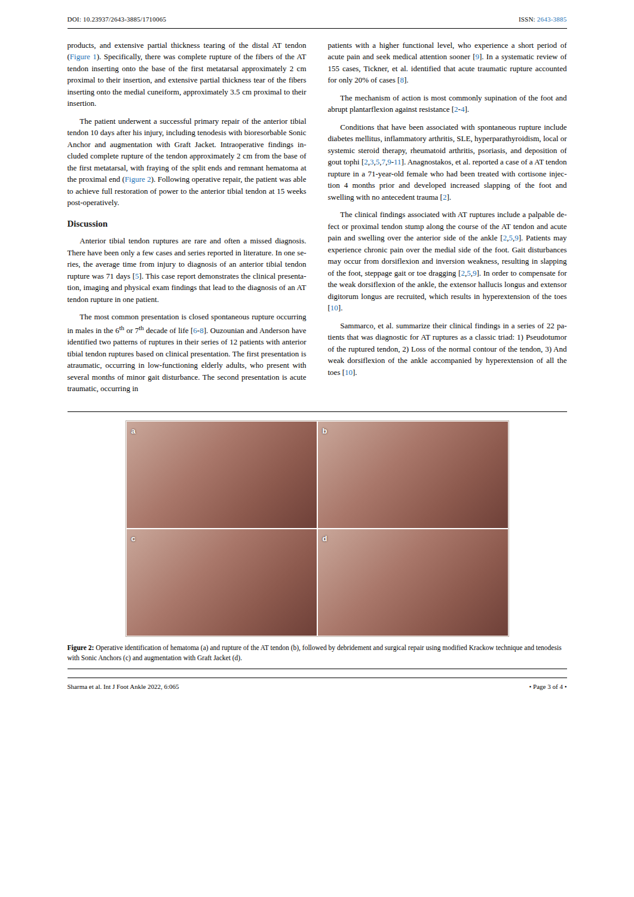DOI: 10.23937/2643-3885/1710065
ISSN: 2643-3885
products, and extensive partial thickness tearing of the distal AT tendon (Figure 1). Specifically, there was complete rupture of the fibers of the AT tendon inserting onto the base of the first metatarsal approximately 2 cm proximal to their insertion, and extensive partial thickness tear of the fibers inserting onto the medial cuneiform, approximately 3.5 cm proximal to their insertion.
The patient underwent a successful primary repair of the anterior tibial tendon 10 days after his injury, including tenodesis with bioresorbable Sonic Anchor and augmentation with Graft Jacket. Intraoperative findings included complete rupture of the tendon approximately 2 cm from the base of the first metatarsal, with fraying of the split ends and remnant hematoma at the proximal end (Figure 2). Following operative repair, the patient was able to achieve full restoration of power to the anterior tibial tendon at 15 weeks post-operatively.
Discussion
Anterior tibial tendon ruptures are rare and often a missed diagnosis. There have been only a few cases and series reported in literature. In one series, the average time from injury to diagnosis of an anterior tibial tendon rupture was 71 days [5]. This case report demonstrates the clinical presentation, imaging and physical exam findings that lead to the diagnosis of an AT tendon rupture in one patient.
The most common presentation is closed spontaneous rupture occurring in males in the 6th or 7th decade of life [6-8]. Ouzounian and Anderson have identified two patterns of ruptures in their series of 12 patients with anterior tibial tendon ruptures based on clinical presentation. The first presentation is atraumatic, occurring in low-functioning elderly adults, who present with several months of minor gait disturbance. The second presentation is acute traumatic, occurring in
patients with a higher functional level, who experience a short period of acute pain and seek medical attention sooner [9]. In a systematic review of 155 cases, Tickner, et al. identified that acute traumatic rupture accounted for only 20% of cases [8].
The mechanism of action is most commonly supination of the foot and abrupt plantarflexion against resistance [2-4].
Conditions that have been associated with spontaneous rupture include diabetes mellitus, inflammatory arthritis, SLE, hyperparathyroidism, local or systemic steroid therapy, rheumatoid arthritis, psoriasis, and deposition of gout tophi [2,3,5,7,9-11]. Anagnostakos, et al. reported a case of a AT tendon rupture in a 71-year-old female who had been treated with cortisone injection 4 months prior and developed increased slapping of the foot and swelling with no antecedent trauma [2].
The clinical findings associated with AT ruptures include a palpable defect or proximal tendon stump along the course of the AT tendon and acute pain and swelling over the anterior side of the ankle [2,5,9]. Patients may experience chronic pain over the medial side of the foot. Gait disturbances may occur from dorsiflexion and inversion weakness, resulting in slapping of the foot, steppage gait or toe dragging [2,5,9]. In order to compensate for the weak dorsiflexion of the ankle, the extensor hallucis longus and extensor digitorum longus are recruited, which results in hyperextension of the toes [10].
Sammarco, et al. summarize their clinical findings in a series of 22 patients that was diagnostic for AT ruptures as a classic triad: 1) Pseudotumor of the ruptured tendon, 2) Loss of the normal contour of the tendon, 3) And weak dorsiflexion of the ankle accompanied by hyperextension of all the toes [10].
a
b
c
d
Figure 2: Operative identification of hematoma (a) and rupture of the AT tendon (b), followed by debridement and surgical repair using modified Krackow technique and tenodesis with Sonic Anchors (c) and augmentation with Graft Jacket (d).
Sharma et al. Int J Foot Ankle 2022, 6:065
• Page 3 of 4 •